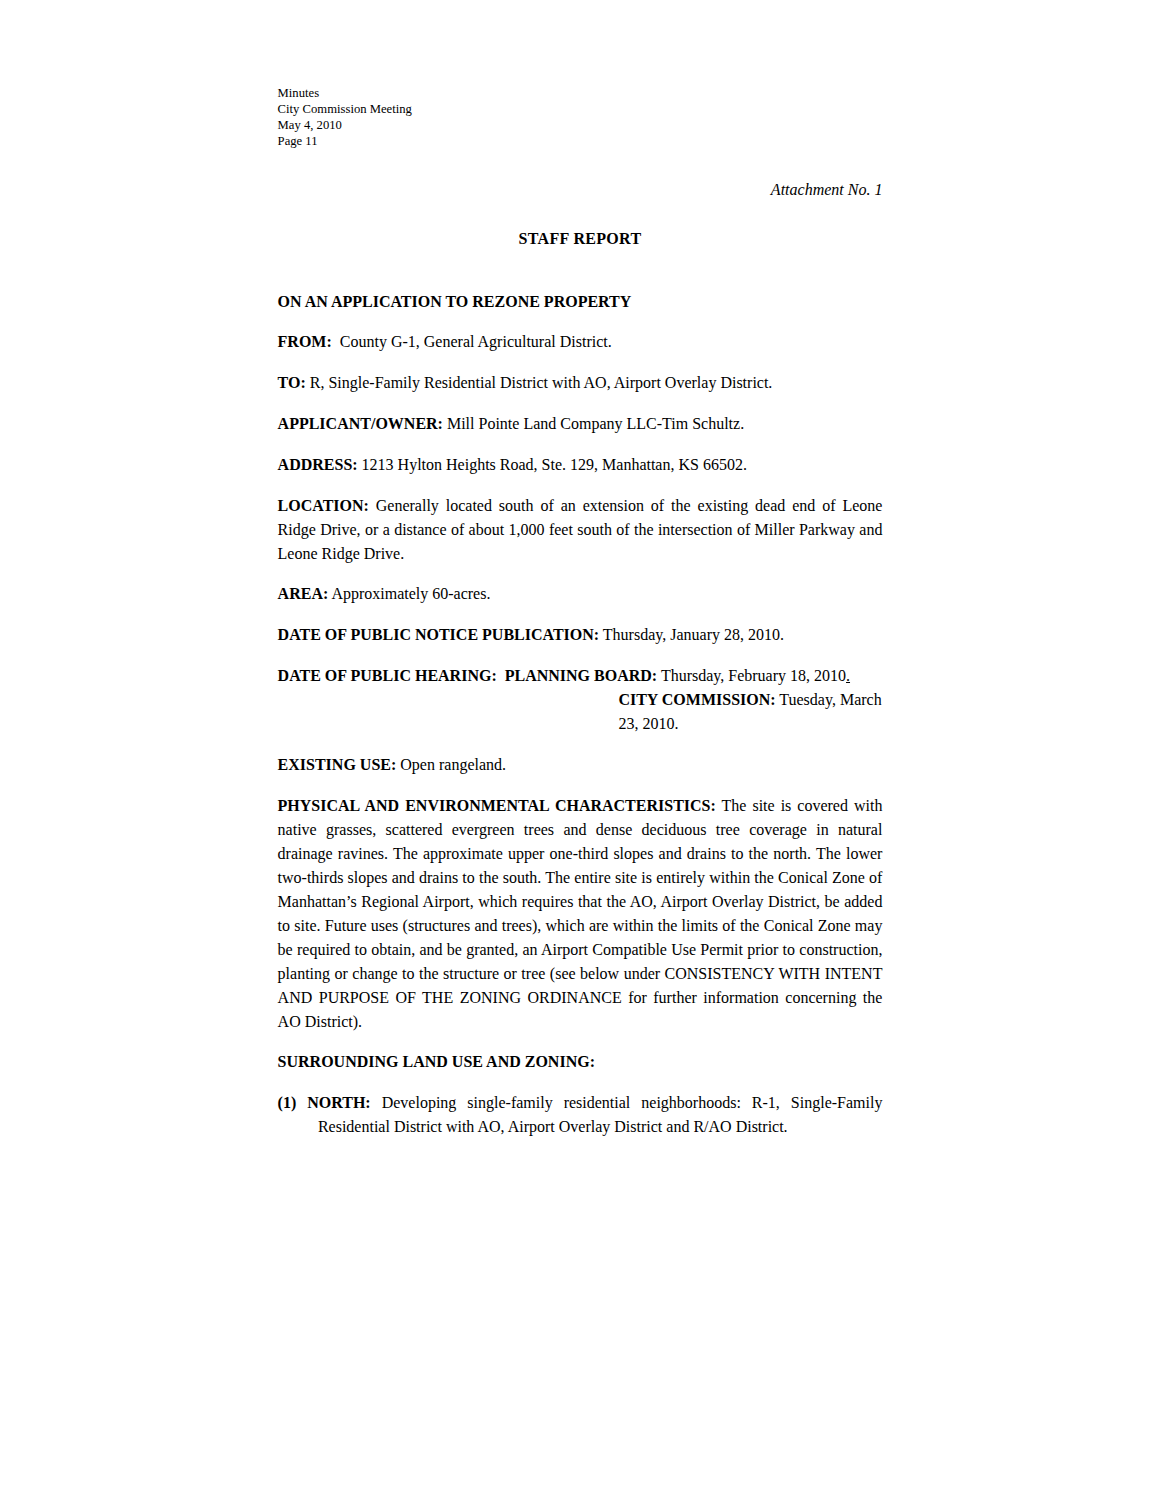Minutes
City Commission Meeting
May 4, 2010
Page 11
Attachment No. 1
STAFF REPORT
ON AN APPLICATION TO REZONE PROPERTY
FROM: County G-1, General Agricultural District.
TO: R, Single-Family Residential District with AO, Airport Overlay District.
APPLICANT/OWNER: Mill Pointe Land Company LLC-Tim Schultz.
ADDRESS: 1213 Hylton Heights Road, Ste. 129, Manhattan, KS 66502.
LOCATION: Generally located south of an extension of the existing dead end of Leone Ridge Drive, or a distance of about 1,000 feet south of the intersection of Miller Parkway and Leone Ridge Drive.
AREA: Approximately 60-acres.
DATE OF PUBLIC NOTICE PUBLICATION: Thursday, January 28, 2010.
DATE OF PUBLIC HEARING: PLANNING BOARD: Thursday, February 18, 2010. CITY COMMISSION: Tuesday, March 23, 2010.
EXISTING USE: Open rangeland.
PHYSICAL AND ENVIRONMENTAL CHARACTERISTICS: The site is covered with native grasses, scattered evergreen trees and dense deciduous tree coverage in natural drainage ravines. The approximate upper one-third slopes and drains to the north. The lower two-thirds slopes and drains to the south. The entire site is entirely within the Conical Zone of Manhattan’s Regional Airport, which requires that the AO, Airport Overlay District, be added to site. Future uses (structures and trees), which are within the limits of the Conical Zone may be required to obtain, and be granted, an Airport Compatible Use Permit prior to construction, planting or change to the structure or tree (see below under CONSISTENCY WITH INTENT AND PURPOSE OF THE ZONING ORDINANCE for further information concerning the AO District).
SURROUNDING LAND USE AND ZONING:
(1) NORTH: Developing single-family residential neighborhoods: R-1, Single-Family Residential District with AO, Airport Overlay District and R/AO District.